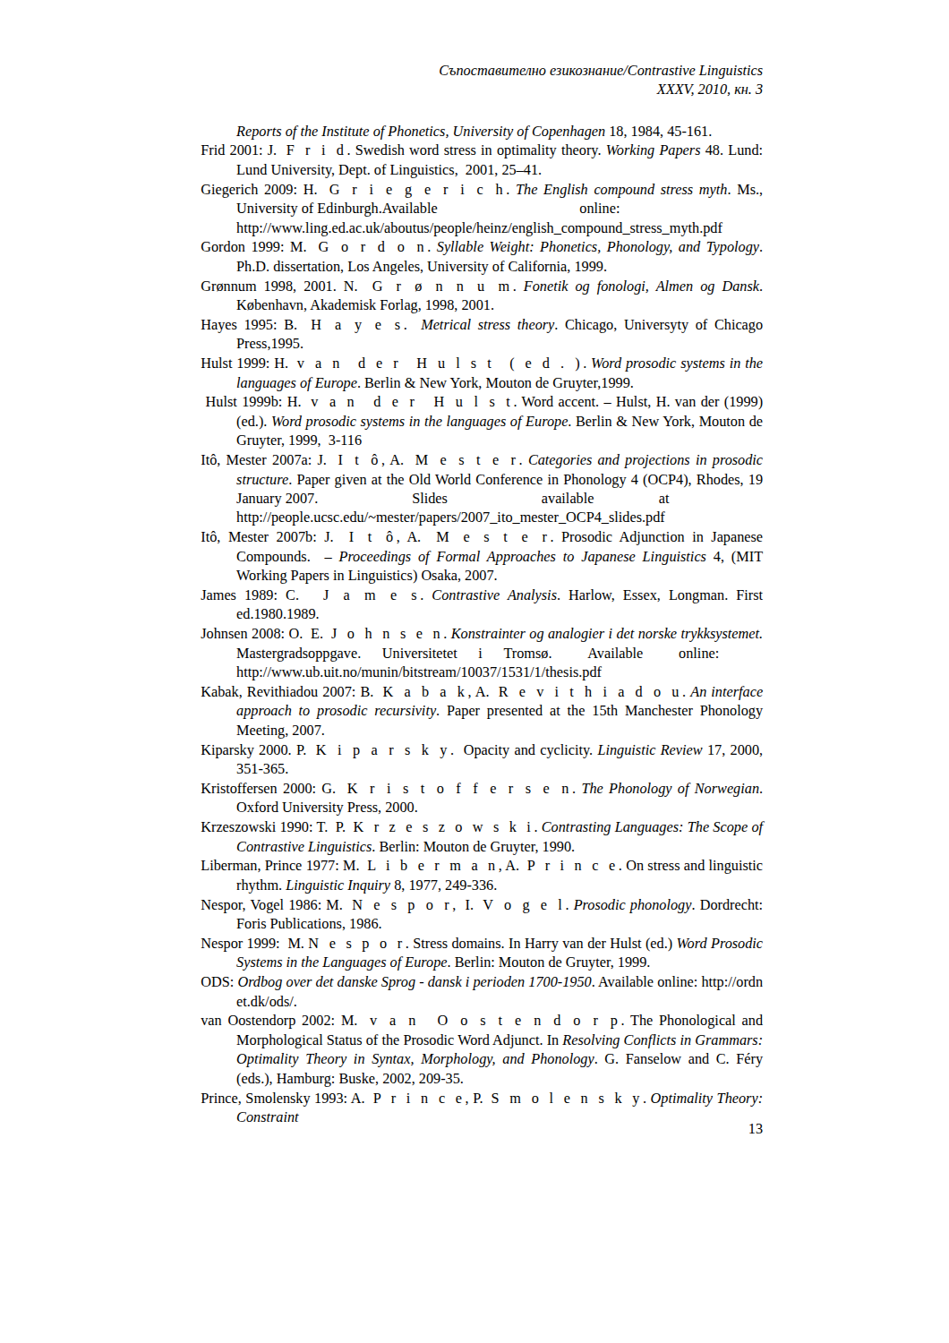Съпоставително езикознание/Contrastive Linguistics XXXV, 2010, кн. 3
Reports of the Institute of Phonetics, University of Copenhagen 18, 1984, 45-161.
Frid 2001: J. F r i d. Swedish word stress in optimality theory. Working Papers 48. Lund: Lund University, Dept. of Linguistics, 2001, 25–41.
Giegerich 2009: H. G r i e g e r i c h. The English compound stress myth. Ms., University of Edinburgh.Available online:
http://www.ling.ed.ac.uk/aboutus/people/heinz/english_compound_stress_myth.pdf
Gordon 1999: M. G o r d o n. Syllable Weight: Phonetics, Phonology, and Typology. Ph.D. dissertation, Los Angeles, University of California, 1999.
Grønnum 1998, 2001. N. G r ø n n u m. Fonetik og fonologi, Almen og Dansk. København, Akademisk Forlag, 1998, 2001.
Hayes 1995: B. H a y e s. Metrical stress theory. Chicago, Universyty of Chicago Press,1995.
Hulst 1999: H. v a n d e r H u l s t ( e d . ). Word prosodic systems in the languages of Europe. Berlin & New York, Mouton de Gruyter,1999.
Hulst 1999b: H. v a n d e r H u l s t. Word accent. – Hulst, H. van der (1999) (ed.). Word prosodic systems in the languages of Europe. Berlin & New York, Mouton de Gruyter, 1999, 3-116
Itô, Mester 2007a: J. I t ô, A. M e s t e r. Categories and projections in prosodic structure. Paper given at the Old World Conference in Phonology 4 (OCP4), Rhodes, 19 January 2007. Slides available at
http://people.ucsc.edu/~mester/papers/2007_ito_mester_OCP4_slides.pdf
Itô, Mester 2007b: J. I t ô, A. M e s t e r. Prosodic Adjunction in Japanese Compounds. – Proceedings of Formal Approaches to Japanese Linguistics 4, (MIT Working Papers in Linguistics) Osaka, 2007.
James 1989: C. J a m e s. Contrastive Analysis. Harlow, Essex, Longman. First ed.1980.1989.
Johnsen 2008: O. E. J o h n s e n. Konstrainter og analogier i det norske trykksystemet. Mastergradsoppgave. Universitetet i Tromsø. Available online:
http://www.ub.uit.no/munin/bitstream/10037/1531/1/thesis.pdf
Kabak, Revithiadou 2007: B. K a b a k, A. R e v i t h i a d o u. An interface approach to prosodic recursivity. Paper presented at the 15th Manchester Phonology Meeting, 2007.
Kiparsky 2000. P. K i p a r s k y. Opacity and cyclicity. Linguistic Review 17, 2000, 351-365.
Kristoffersen 2000: G. K r i s t o f f e r s e n. The Phonology of Norwegian. Oxford University Press, 2000.
Krzeszowski 1990: T. P. K r z e s z o w s k i. Contrasting Languages: The Scope of Contrastive Linguistics. Berlin: Mouton de Gruyter, 1990.
Liberman, Prince 1977: M. L i b e r m a n, A. P r i n c e. On stress and linguistic rhythm. Linguistic Inquiry 8, 1977, 249-336.
Nespor, Vogel 1986: M. N e s p o r, I. V o g e l. Prosodic phonology. Dordrecht: Foris Publications, 1986.
Nespor 1999: M. N e s p o r. Stress domains. In Harry van der Hulst (ed.) Word Prosodic Systems in the Languages of Europe. Berlin: Mouton de Gruyter, 1999.
ODS: Ordbog over det danske Sprog - dansk i perioden 1700-1950. Available online: http://ordnet.dk/ods/.
van Oostendorp 2002: M. v a n O o s t e n d o r p. The Phonological and Morphological Status of the Prosodic Word Adjunct. In Resolving Conflicts in Grammars: Optimality Theory in Syntax, Morphology, and Phonology. G. Fanselow and C. Féry (eds.), Hamburg: Buske, 2002, 209-35.
Prince, Smolensky 1993: A. P r i n c e, P. S m o l e n s k y. Optimality Theory: Constraint
13